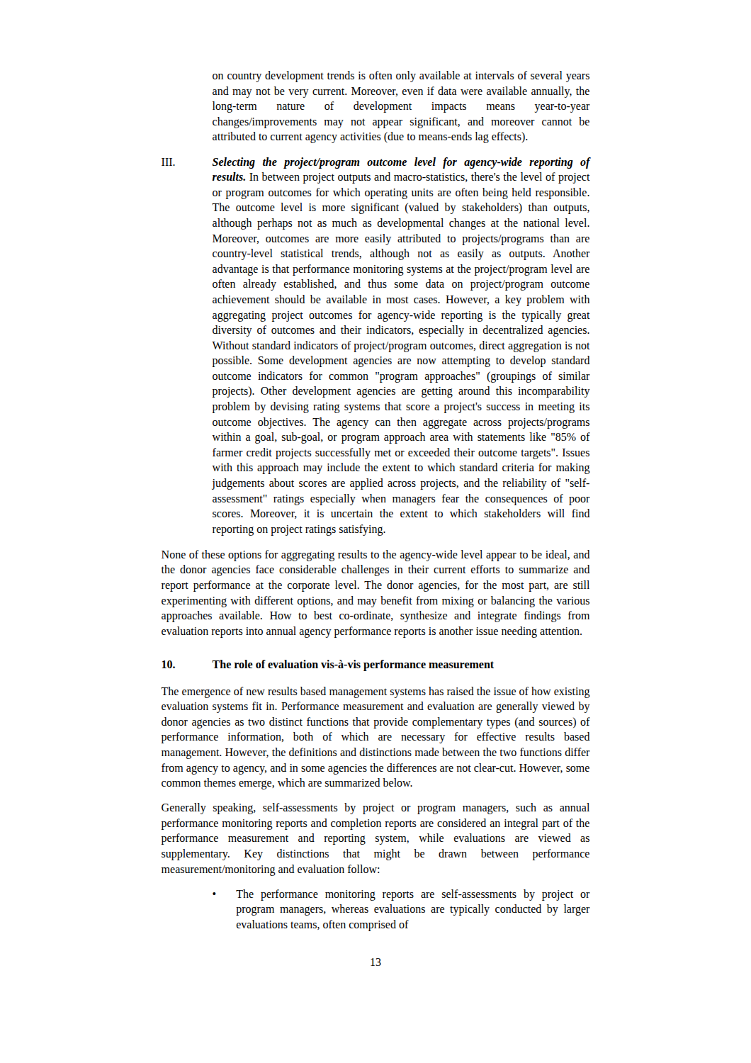on country development trends is often only available at intervals of several years and may not be very current. Moreover, even if data were available annually, the long-term nature of development impacts means year-to-year changes/improvements may not appear significant, and moreover cannot be attributed to current agency activities (due to means-ends lag effects).
III.
Selecting the project/program outcome level for agency-wide reporting of results. In between project outputs and macro-statistics, there's the level of project or program outcomes for which operating units are often being held responsible. The outcome level is more significant (valued by stakeholders) than outputs, although perhaps not as much as developmental changes at the national level. Moreover, outcomes are more easily attributed to projects/programs than are country-level statistical trends, although not as easily as outputs. Another advantage is that performance monitoring systems at the project/program level are often already established, and thus some data on project/program outcome achievement should be available in most cases. However, a key problem with aggregating project outcomes for agency-wide reporting is the typically great diversity of outcomes and their indicators, especially in decentralized agencies. Without standard indicators of project/program outcomes, direct aggregation is not possible. Some development agencies are now attempting to develop standard outcome indicators for common "program approaches" (groupings of similar projects). Other development agencies are getting around this incomparability problem by devising rating systems that score a project's success in meeting its outcome objectives. The agency can then aggregate across projects/programs within a goal, sub-goal, or program approach area with statements like "85% of farmer credit projects successfully met or exceeded their outcome targets". Issues with this approach may include the extent to which standard criteria for making judgements about scores are applied across projects, and the reliability of "self-assessment" ratings especially when managers fear the consequences of poor scores. Moreover, it is uncertain the extent to which stakeholders will find reporting on project ratings satisfying.
None of these options for aggregating results to the agency-wide level appear to be ideal, and the donor agencies face considerable challenges in their current efforts to summarize and report performance at the corporate level. The donor agencies, for the most part, are still experimenting with different options, and may benefit from mixing or balancing the various approaches available. How to best co-ordinate, synthesize and integrate findings from evaluation reports into annual agency performance reports is another issue needing attention.
10. The role of evaluation vis-à-vis performance measurement
The emergence of new results based management systems has raised the issue of how existing evaluation systems fit in. Performance measurement and evaluation are generally viewed by donor agencies as two distinct functions that provide complementary types (and sources) of performance information, both of which are necessary for effective results based management. However, the definitions and distinctions made between the two functions differ from agency to agency, and in some agencies the differences are not clear-cut. However, some common themes emerge, which are summarized below.
Generally speaking, self-assessments by project or program managers, such as annual performance monitoring reports and completion reports are considered an integral part of the performance measurement and reporting system, while evaluations are viewed as supplementary. Key distinctions that might be drawn between performance measurement/monitoring and evaluation follow:
The performance monitoring reports are self-assessments by project or program managers, whereas evaluations are typically conducted by larger evaluations teams, often comprised of
13